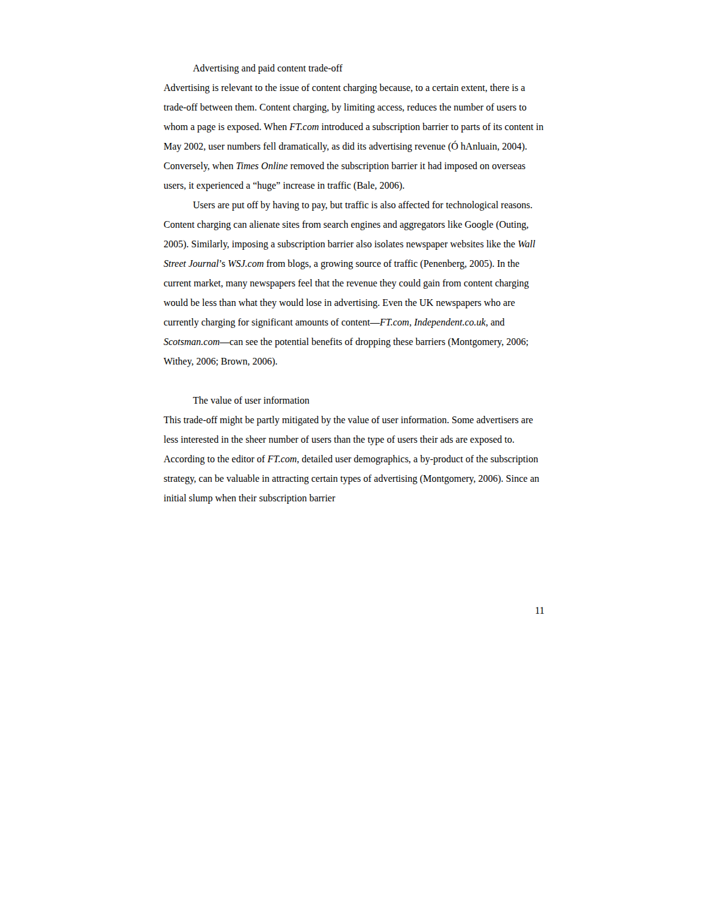Advertising and paid content trade-off
Advertising is relevant to the issue of content charging because, to a certain extent, there is a trade-off between them. Content charging, by limiting access, reduces the number of users to whom a page is exposed. When FT.com introduced a subscription barrier to parts of its content in May 2002, user numbers fell dramatically, as did its advertising revenue (Ó hAnluain, 2004). Conversely, when Times Online removed the subscription barrier it had imposed on overseas users, it experienced a “huge” increase in traffic (Bale, 2006).
Users are put off by having to pay, but traffic is also affected for technological reasons. Content charging can alienate sites from search engines and aggregators like Google (Outing, 2005). Similarly, imposing a subscription barrier also isolates newspaper websites like the Wall Street Journal’s WSJ.com from blogs, a growing source of traffic (Penenberg, 2005). In the current market, many newspapers feel that the revenue they could gain from content charging would be less than what they would lose in advertising. Even the UK newspapers who are currently charging for significant amounts of content—FT.com, Independent.co.uk, and Scotsman.com—can see the potential benefits of dropping these barriers (Montgomery, 2006; Withey, 2006; Brown, 2006).
The value of user information
This trade-off might be partly mitigated by the value of user information. Some advertisers are less interested in the sheer number of users than the type of users their ads are exposed to. According to the editor of FT.com, detailed user demographics, a by-product of the subscription strategy, can be valuable in attracting certain types of advertising (Montgomery, 2006). Since an initial slump when their subscription barrier
11